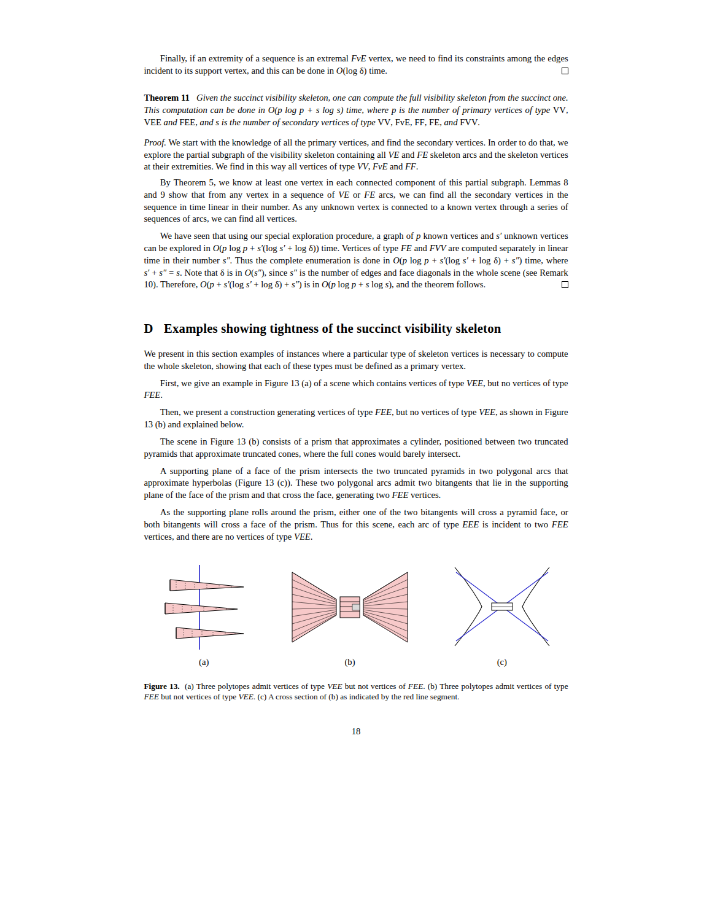Finally, if an extremity of a sequence is an extremal FvE vertex, we need to find its constraints among the edges incident to its support vertex, and this can be done in O(log δ) time.
Theorem 11 Given the succinct visibility skeleton, one can compute the full visibility skeleton from the succinct one. This computation can be done in O(p log p + s log s) time, where p is the number of primary vertices of type VV, VEE and FEE, and s is the number of secondary vertices of type VV, FvE, FF, FE, and FVV.
Proof. We start with the knowledge of all the primary vertices, and find the secondary vertices. In order to do that, we explore the partial subgraph of the visibility skeleton containing all VE and FE skeleton arcs and the skeleton vertices at their extremities. We find in this way all vertices of type VV, FvE and FF.
By Theorem 5, we know at least one vertex in each connected component of this partial subgraph. Lemmas 8 and 9 show that from any vertex in a sequence of VE or FE arcs, we can find all the secondary vertices in the sequence in time linear in their number. As any unknown vertex is connected to a known vertex through a series of sequences of arcs, we can find all vertices.
We have seen that using our special exploration procedure, a graph of p known vertices and s′ unknown vertices can be explored in O(p log p + s′(log s′ + log δ)) time. Vertices of type FE and FVV are computed separately in linear time in their number s″. Thus the complete enumeration is done in O(p log p + s′(log s′ + log δ) + s″) time, where s′ + s″ = s. Note that δ is in O(s″), since s″ is the number of edges and face diagonals in the whole scene (see Remark 10). Therefore, O(p + s′(log s′ + log δ) + s″) is in O(p log p + s log s), and the theorem follows.
DExamples showing tightness of the succinct visibility skeleton
We present in this section examples of instances where a particular type of skeleton vertices is necessary to compute the whole skeleton, showing that each of these types must be defined as a primary vertex.
First, we give an example in Figure 13 (a) of a scene which contains vertices of type VEE, but no vertices of type FEE.
Then, we present a construction generating vertices of type FEE, but no vertices of type VEE, as shown in Figure 13 (b) and explained below.
The scene in Figure 13 (b) consists of a prism that approximates a cylinder, positioned between two truncated pyramids that approximate truncated cones, where the full cones would barely intersect.
A supporting plane of a face of the prism intersects the two truncated pyramids in two polygonal arcs that approximate hyperbolas (Figure 13 (c)). These two polygonal arcs admit two bitangents that lie in the supporting plane of the face of the prism and that cross the face, generating two FEE vertices.
As the supporting plane rolls around the prism, either one of the two bitangents will cross a pyramid face, or both bitangents will cross a face of the prism. Thus for this scene, each arc of type EEE is incident to two FEE vertices, and there are no vertices of type VEE.
(a)
(b)
(c)
Figure 13. (a) Three polytopes admit vertices of type VEE but not vertices of FEE. (b) Three polytopes admit vertices of type FEE but not vertices of type VEE. (c) A cross section of (b) as indicated by the red line segment.
18